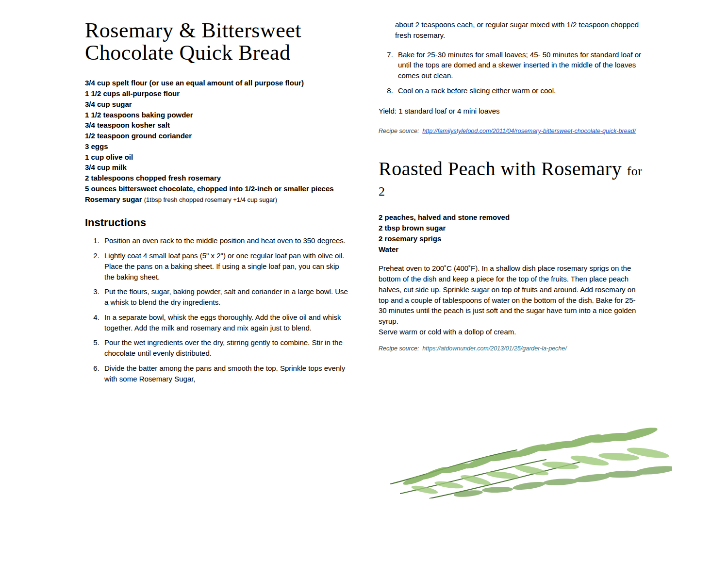Rosemary & Bittersweet Chocolate Quick Bread
3/4 cup spelt flour (or use an equal amount of all purpose flour)
1 1/2 cups all-purpose flour
3/4 cup sugar
1 1/2 teaspoons baking powder
3/4 teaspoon kosher salt
1/2 teaspoon ground coriander
3 eggs
1 cup olive oil
3/4 cup milk
2 tablespoons chopped fresh rosemary
5 ounces bittersweet chocolate, chopped into 1/2-inch or smaller pieces
Rosemary sugar (1tbsp fresh chopped rosemary +1/4 cup sugar)
Instructions
Position an oven rack to the middle position and heat oven to 350 degrees.
Lightly coat 4 small loaf pans (5" x 2") or one regular loaf pan with olive oil. Place the pans on a baking sheet. If using a single loaf pan, you can skip the baking sheet.
Put the flours, sugar, baking powder, salt and coriander in a large bowl. Use a whisk to blend the dry ingredients.
In a separate bowl, whisk the eggs thoroughly. Add the olive oil and whisk together. Add the milk and rosemary and mix again just to blend.
Pour the wet ingredients over the dry, stirring gently to combine. Stir in the chocolate until evenly distributed.
Divide the batter among the pans and smooth the top. Sprinkle tops evenly with some Rosemary Sugar,
about 2 teaspoons each, or regular sugar mixed with 1/2 teaspoon chopped fresh rosemary.
Bake for 25-30 minutes for small loaves; 45- 50 minutes for standard loaf or until the tops are domed and a skewer inserted in the middle of the loaves comes out clean.
Cool on a rack before slicing either warm or cool.
Yield: 1 standard loaf or 4 mini loaves
Recipe source: http://familystylefood.com/2011/04/rosemary-bittersweet-chocolate-quick-bread/
Roasted Peach with Rosemary for 2
2 peaches, halved and stone removed
2 tbsp brown sugar
2 rosemary sprigs
Water
Preheat oven to 200˚C (400˚F). In a shallow dish place rosemary sprigs on the bottom of the dish and keep a piece for the top of the fruits. Then place peach halves, cut side up. Sprinkle sugar on top of fruits and around. Add rosemary on top and a couple of tablespoons of water on the bottom of the dish. Bake for 25-30 minutes until the peach is just soft and the sugar have turn into a nice golden syrup.
Serve warm or cold with a dollop of cream.
Recipe source: https://atdownunder.com/2013/01/25/garder-la-peche/